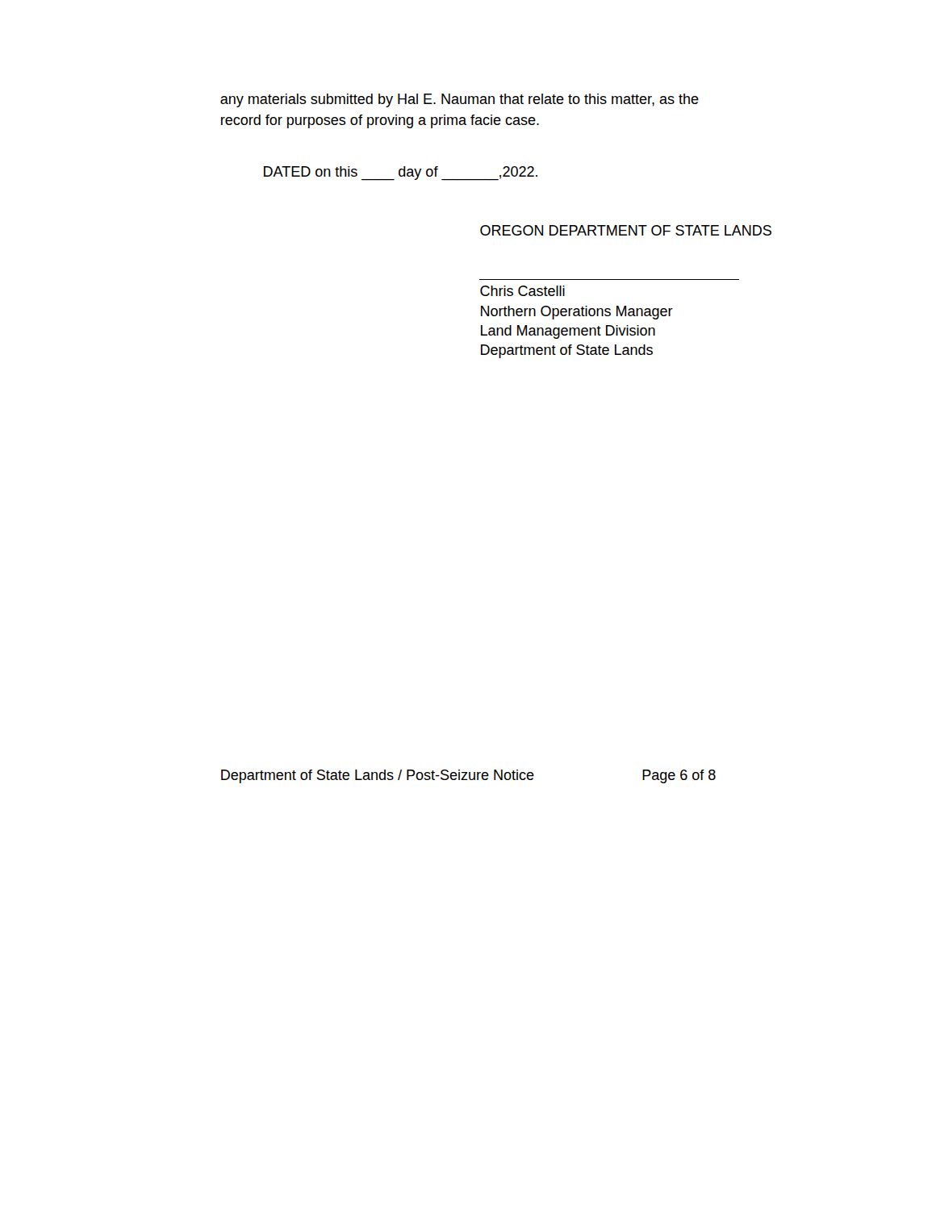any materials submitted by Hal E. Nauman that relate to this matter, as the record for purposes of proving a prima facie case.
DATED on this ____ day of _______,2022.
OREGON DEPARTMENT OF STATE LANDS
Chris Castelli
Northern Operations Manager
Land Management Division
Department of State Lands
Department of State Lands / Post-Seizure Notice Page 6 of 8